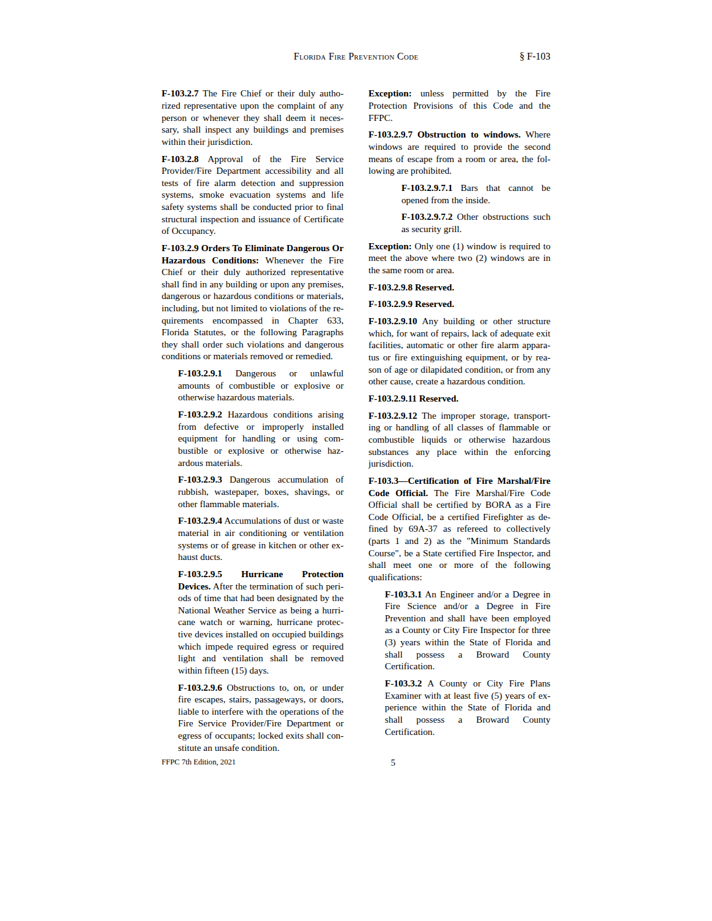Florida Fire Prevention Code § F-103
F-103.2.7 The Fire Chief or their duly authorized representative upon the complaint of any person or whenever they shall deem it necessary, shall inspect any buildings and premises within their jurisdiction.
F-103.2.8 Approval of the Fire Service Provider/Fire Department accessibility and all tests of fire alarm detection and suppression systems, smoke evacuation systems and life safety systems shall be conducted prior to final structural inspection and issuance of Certificate of Occupancy.
F-103.2.9 Orders To Eliminate Dangerous Or Hazardous Conditions: Whenever the Fire Chief or their duly authorized representative shall find in any building or upon any premises, dangerous or hazardous conditions or materials, including, but not limited to violations of the requirements encompassed in Chapter 633, Florida Statutes, or the following Paragraphs they shall order such violations and dangerous conditions or materials removed or remedied.
F-103.2.9.1 Dangerous or unlawful amounts of combustible or explosive or otherwise hazardous materials.
F-103.2.9.2 Hazardous conditions arising from defective or improperly installed equipment for handling or using combustible or explosive or otherwise hazardous materials.
F-103.2.9.3 Dangerous accumulation of rubbish, wastepaper, boxes, shavings, or other flammable materials.
F-103.2.9.4 Accumulations of dust or waste material in air conditioning or ventilation systems or of grease in kitchen or other exhaust ducts.
F-103.2.9.5 Hurricane Protection Devices. After the termination of such periods of time that had been designated by the National Weather Service as being a hurricane watch or warning, hurricane protective devices installed on occupied buildings which impede required egress or required light and ventilation shall be removed within fifteen (15) days.
F-103.2.9.6 Obstructions to, on, or under fire escapes, stairs, passageways, or doors, liable to interfere with the operations of the Fire Service Provider/Fire Department or egress of occupants; locked exits shall constitute an unsafe condition.
Exception: unless permitted by the Fire Protection Provisions of this Code and the FFPC.
F-103.2.9.7 Obstruction to windows. Where windows are required to provide the second means of escape from a room or area, the following are prohibited.
F-103.2.9.7.1 Bars that cannot be opened from the inside.
F-103.2.9.7.2 Other obstructions such as security grill.
Exception: Only one (1) window is required to meet the above where two (2) windows are in the same room or area.
F-103.2.9.8 Reserved.
F-103.2.9.9 Reserved.
F-103.2.9.10 Any building or other structure which, for want of repairs, lack of adequate exit facilities, automatic or other fire alarm apparatus or fire extinguishing equipment, or by reason of age or dilapidated condition, or from any other cause, create a hazardous condition.
F-103.2.9.11 Reserved.
F-103.2.9.12 The improper storage, transporting or handling of all classes of flammable or combustible liquids or otherwise hazardous substances any place within the enforcing jurisdiction.
F-103.3—Certification of Fire Marshal/Fire Code Official. The Fire Marshal/Fire Code Official shall be certified by BORA as a Fire Code Official, be a certified Firefighter as defined by 69A-37 as refereed to collectively (parts 1 and 2) as the "Minimum Standards Course", be a State certified Fire Inspector, and shall meet one or more of the following qualifications:
F-103.3.1 An Engineer and/or a Degree in Fire Science and/or a Degree in Fire Prevention and shall have been employed as a County or City Fire Inspector for three (3) years within the State of Florida and shall possess a Broward County Certification.
F-103.3.2 A County or City Fire Plans Examiner with at least five (5) years of experience within the State of Florida and shall possess a Broward County Certification.
FFPC 7th Edition, 2021
5